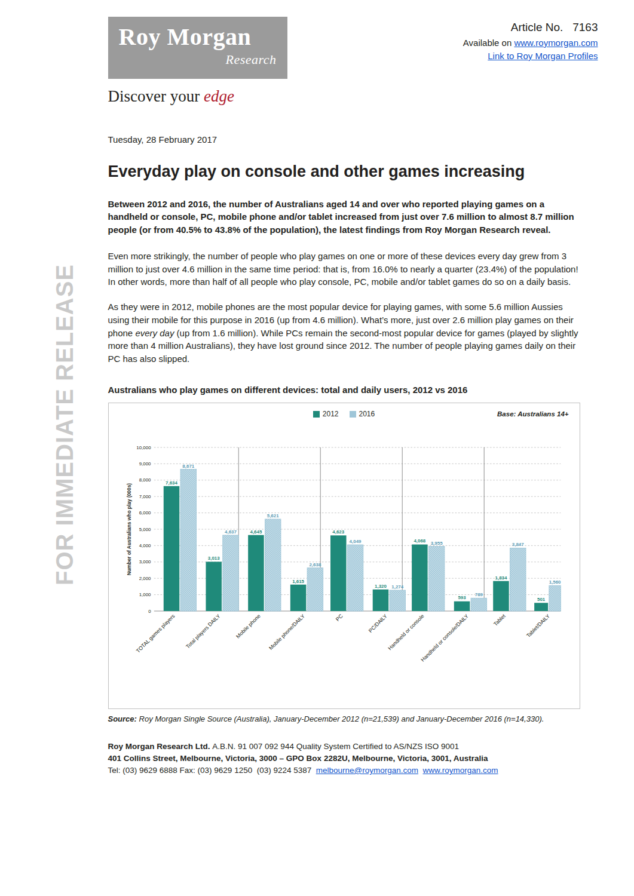FOR IMMEDIATE RELEASE
Roy Morgan
Research
Discover your edge
Article No. 7163
Available on www.roymorgan.com
Link to Roy Morgan Profiles
Tuesday, 28 February 2017
Everyday play on console and other games increasing
Between 2012 and 2016, the number of Australians aged 14 and over who reported playing games on a handheld or console, PC, mobile phone and/or tablet increased from just over 7.6 million to almost 8.7 million people (or from 40.5% to 43.8% of the population), the latest findings from Roy Morgan Research reveal.
Even more strikingly, the number of people who play games on one or more of these devices every day grew from 3 million to just over 4.6 million in the same time period: that is, from 16.0% to nearly a quarter (23.4%) of the population! In other words, more than half of all people who play console, PC, mobile and/or tablet games do so on a daily basis.
As they were in 2012, mobile phones are the most popular device for playing games, with some 5.6 million Aussies using their mobile for this purpose in 2016 (up from 4.6 million). What’s more, just over 2.6 million play games on their phone every day (up from 1.6 million). While PCs remain the second-most popular device for games (played by slightly more than 4 million Australians), they have lost ground since 2012. The number of people playing games daily on their PC has also slipped.
Australians who play games on different devices: total and daily users, 2012 vs 2016
2012 2016 Base: Australians 14+
10,000 9,000 8,000 7,000 6,000 5,000 4,000 3,000 2,000 1,000 0 Number of Australians who play (000s) Bars: scale 10000 -> 310px => px = value * 0.031 7,634 8,671 3,013 4,637 4,645 5,621 1,615 2,638 4,623 4,049 1,320 1,274 4,068 3,955 593 789 1,834 3,847 501 1,560 TOTAL games players Total players DAILY Mobile phone Mobile phone/DAILY PC PC/DAILY Handheld or console Handheld or console/DAILY Tablet Tablet/DAILY
Source: Roy Morgan Single Source (Australia), January-December 2012 (n=21,539) and January-December 2016 (n=14,330).
Roy Morgan Research Ltd. A.B.N. 91 007 092 944 Quality System Certified to AS/NZS ISO 9001
401 Collins Street, Melbourne, Victoria, 3000 – GPO Box 2282U, Melbourne, Victoria, 3001, Australia
Tel: (03) 9629 6888 Fax: (03) 9629 1250 (03) 9224 5387 melbourne@roymorgan.com www.roymorgan.com